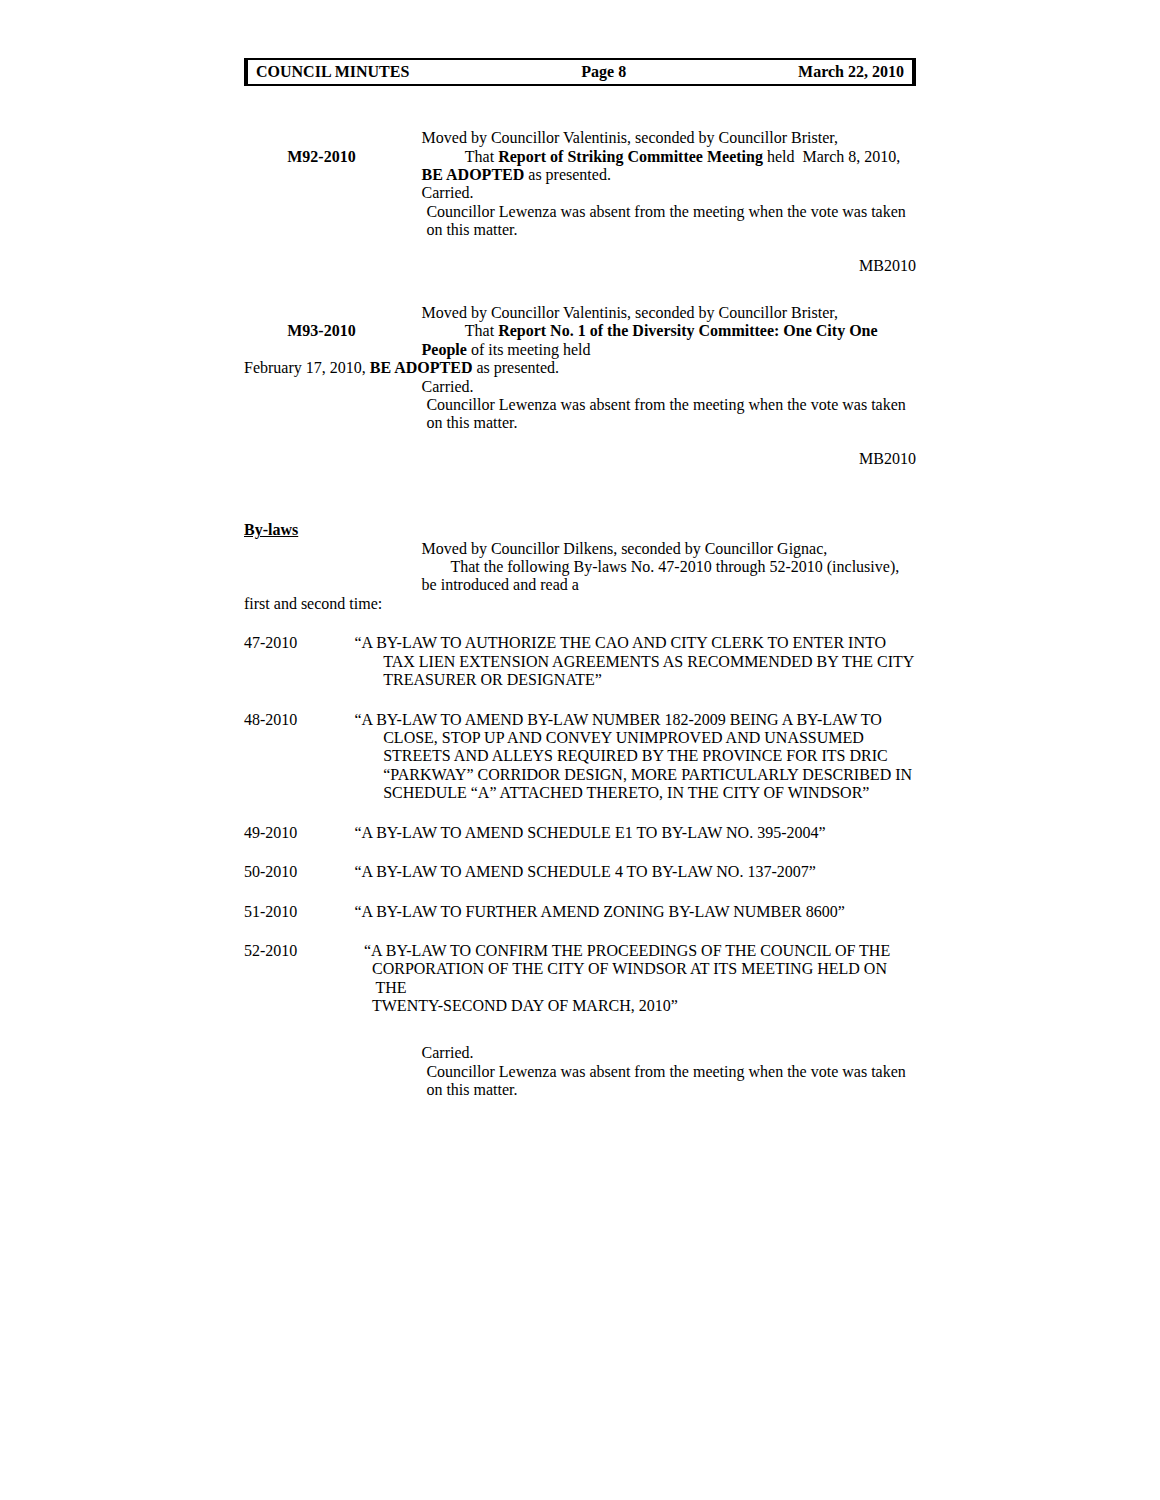COUNCIL MINUTES Page 8 March 22, 2010
Moved by Councillor Valentinis, seconded by Councillor Brister,
M92-2010 That Report of Striking Committee Meeting held March 8, 2010, BE ADOPTED as presented.
Carried.
Councillor Lewenza was absent from the meeting when the vote was taken on this matter.
MB2010
Moved by Councillor Valentinis, seconded by Councillor Brister,
M93-2010 That Report No. 1 of the Diversity Committee: One City One People of its meeting held
February 17, 2010, BE ADOPTED as presented.
Carried.
Councillor Lewenza was absent from the meeting when the vote was taken on this matter.
MB2010
By-laws
Moved by Councillor Dilkens, seconded by Councillor Gignac,
That the following By-laws No. 47-2010 through 52-2010 (inclusive), be introduced and read a
first and second time:
47-2010
“A BY-LAW TO AUTHORIZE THE CAO AND CITY CLERK TO ENTER INTO TAX LIEN EXTENSION AGREEMENTS AS RECOMMENDED BY THE CITY TREASURER OR DESIGNATE”
48-2010
“A BY-LAW TO AMEND BY-LAW NUMBER 182-2009 BEING A BY-LAW TO CLOSE, STOP UP AND CONVEY UNIMPROVED AND UNASSUMED STREETS AND ALLEYS REQUIRED BY THE PROVINCE FOR ITS DRIC “PARKWAY” CORRIDOR DESIGN, MORE PARTICULARLY DESCRIBED IN SCHEDULE “A” ATTACHED THERETO, IN THE CITY OF WINDSOR”
49-2010
“A BY-LAW TO AMEND SCHEDULE E1 TO BY-LAW NO. 395-2004”
50-2010
“A BY-LAW TO AMEND SCHEDULE 4 TO BY-LAW NO. 137-2007”
51-2010
“A BY-LAW TO FURTHER AMEND ZONING BY-LAW NUMBER 8600”
52-2010
“A BY-LAW TO CONFIRM THE PROCEEDINGS OF THE COUNCIL OF THE CORPORATION OF THE CITY OF WINDSOR AT ITS MEETING HELD ON THE TWENTY-SECOND DAY OF MARCH, 2010”
Carried.
Councillor Lewenza was absent from the meeting when the vote was taken on this matter.